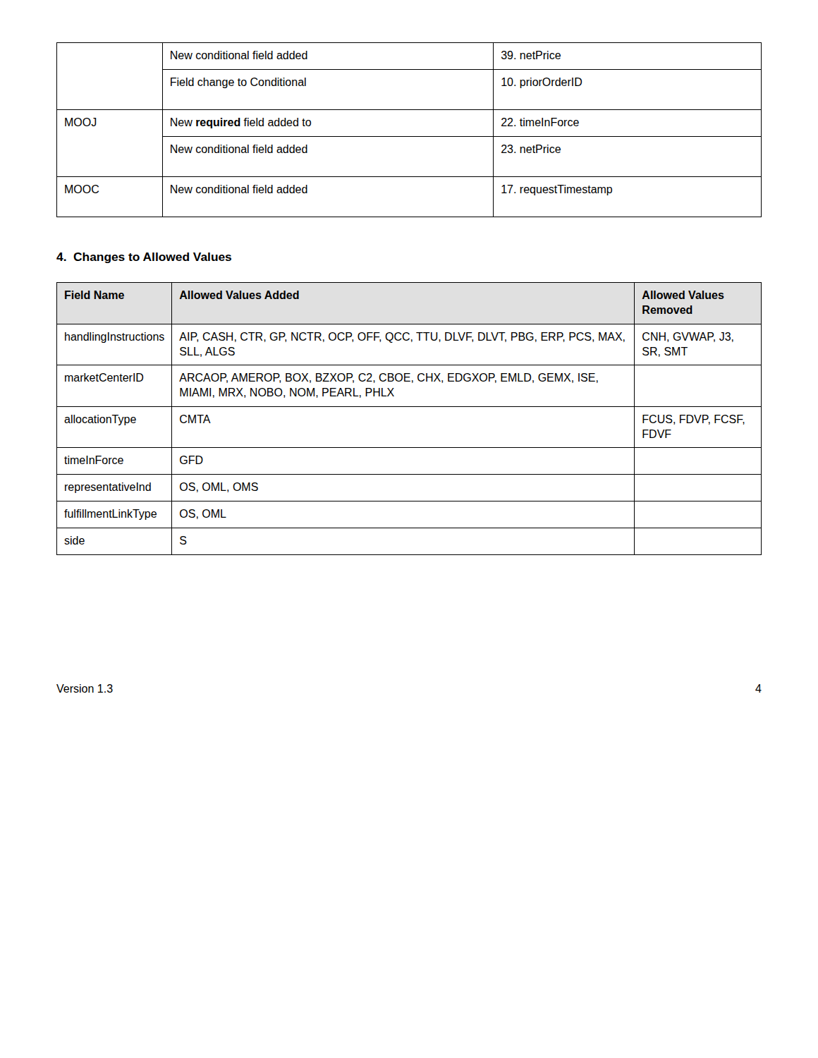| | New conditional field added | 39. netPrice |
| Field change to Conditional | 10. priorOrderID |
| MOOJ | New required field added to | 22. timeInForce |
| New conditional field added | 23. netPrice |
| MOOC | New conditional field added | 17. requestTimestamp |
4. Changes to Allowed Values
| Field Name | Allowed Values Added | Allowed Values Removed |
| handlingInstructions | AIP, CASH, CTR, GP, NCTR, OCP, OFF, QCC, TTU, DLVF, DLVT, PBG, ERP, PCS, MAX, SLL, ALGS | CNH, GVWAP, J3, SR, SMT |
| marketCenterID | ARCAOP, AMEROP, BOX, BZXOP, C2, CBOE, CHX, EDGXOP, EMLD, GEMX, ISE, MIAMI, MRX, NOBO, NOM, PEARL, PHLX | |
| allocationType | CMTA | FCUS, FDVP, FCSF, FDVF |
| timeInForce | GFD | |
| representativeInd | OS, OML, OMS | |
| fulfillmentLinkType | OS, OML | |
| side | S | |
Version 1.3 4